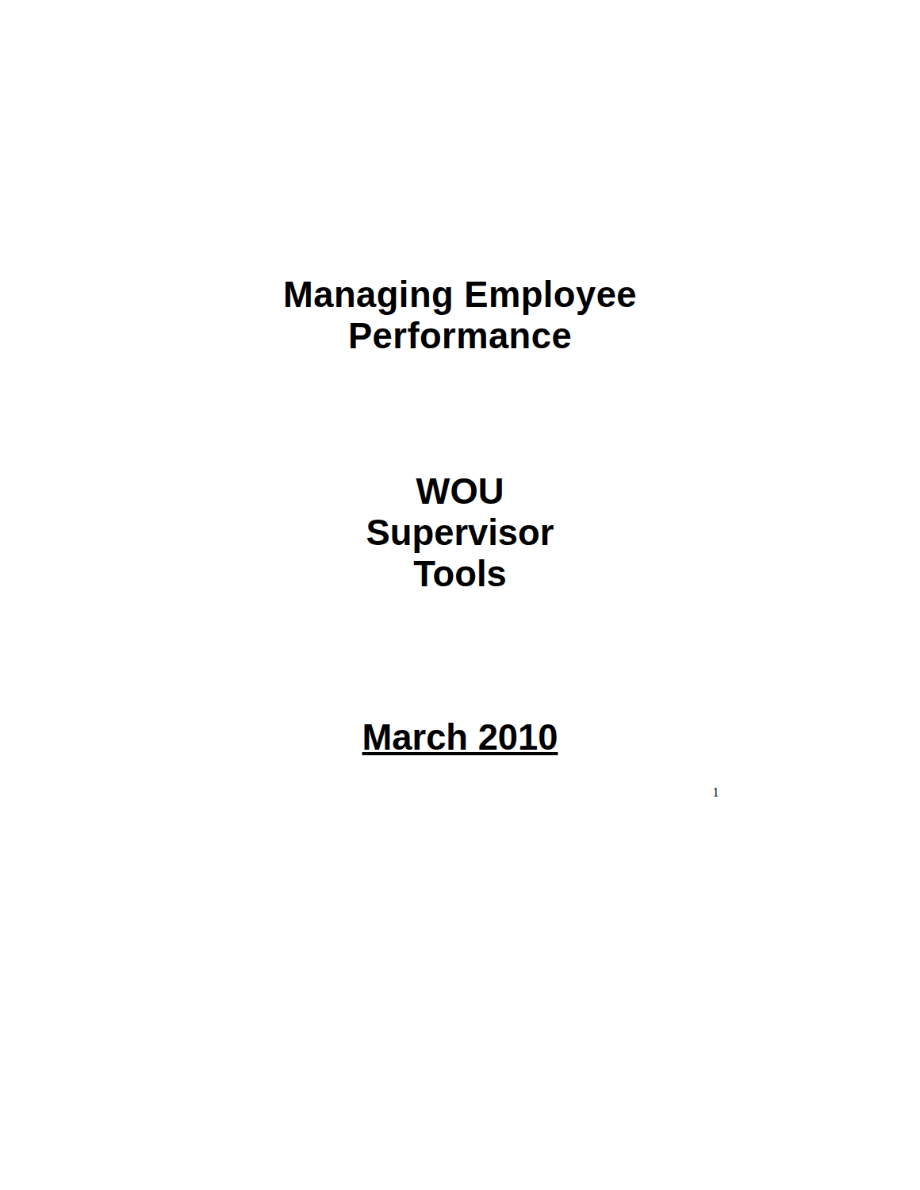Managing Employee
Performance
WOU
Supervisor
Tools
March 2010
1